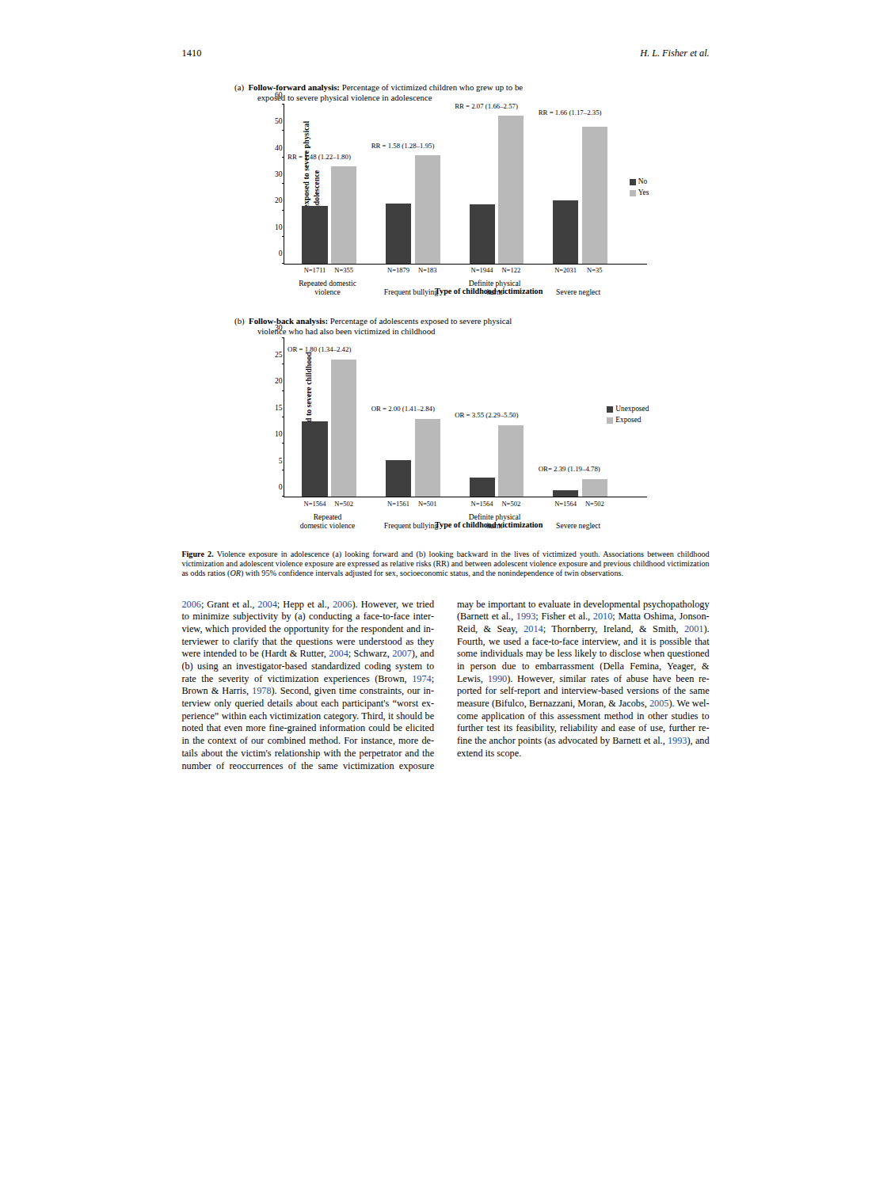1410
H. L. Fisher et al.
(a) Follow-forward analysis: Percentage of victimized children who grew up to be
exposed to severe physical violence in adolescence
Percentage exposed to severe physical
violence in adolescence
0
10
20
30
40
50
60
RR = 1.48 (1.22–1.80)
RR = 1.58 (1.28–1.95)
RR = 2.07 (1.66–2.57)
RR = 1.66 (1.17–2.35)
No
Yes
N=1711
N=355
N=1879
N=183
N=1944
N=122
N=2031
N=35
Repeated domestic
violence
Frequent bullying
Definite physical
harm
Severe neglect
Type of childhood victimization
(b) Follow-back analysis: Percentage of adolescents exposed to severe physical
violence who had also been victimized in childhood
Percentage exposed to severe childhood
victimization
0
5
10
15
20
25
30
OR = 1.80 (1.34–2.42)
OR = 2.00 (1.41–2.84)
OR = 3.55 (2.29–5.50)
OR= 2.39 (1.19–4.78)
Unexposed
Exposed
N=1564
N=502
N=1561
N=501
N=1564
N=502
N=1564
N=502
Repeated
domestic violence
Frequent bullying
Definite physical
harm
Severe neglect
Type of childhood victimization
Figure 2. Violence exposure in adolescence (a) looking forward and (b) looking backward in the lives of victimized youth. Associations between childhood victimization and adolescent violence exposure are expressed as relative risks (RR) and between adolescent violence exposure and previous childhood victimization as odds ratios (OR) with 95% confidence intervals adjusted for sex, socioeconomic status, and the nonindependence of twin observations.
2006; Grant et al., 2004; Hepp et al., 2006). However, we tried to minimize subjectivity by (a) conducting a face-to-face interview, which provided the opportunity for the respondent and interviewer to clarify that the questions were understood as they were intended to be (Hardt & Rutter, 2004; Schwarz, 2007), and (b) using an investigator-based standardized coding system to rate the severity of victimization experiences (Brown, 1974; Brown & Harris, 1978). Second, given time constraints, our interview only queried details about each participant's “worst experience” within each victimization category. Third, it should be noted that even more fine-grained information could be elicited in the context of our combined method. For instance, more details about the victim's relationship with the perpetrator and the number of reoccurrences of the same victimization exposure may be important to evaluate in developmental psychopathology (Barnett et al., 1993; Fisher et al., 2010; Matta Oshima, Jonson-Reid, & Seay, 2014; Thornberry, Ireland, & Smith, 2001). Fourth, we used a face-to-face interview, and it is possible that some individuals may be less likely to disclose when questioned in person due to embarrassment (Della Femina, Yeager, & Lewis, 1990). However, similar rates of abuse have been reported for self-report and interview-based versions of the same measure (Bifulco, Bernazzani, Moran, & Jacobs, 2005). We welcome application of this assessment method in other studies to further test its feasibility, reliability and ease of use, further refine the anchor points (as advocated by Barnett et al., 1993), and extend its scope.